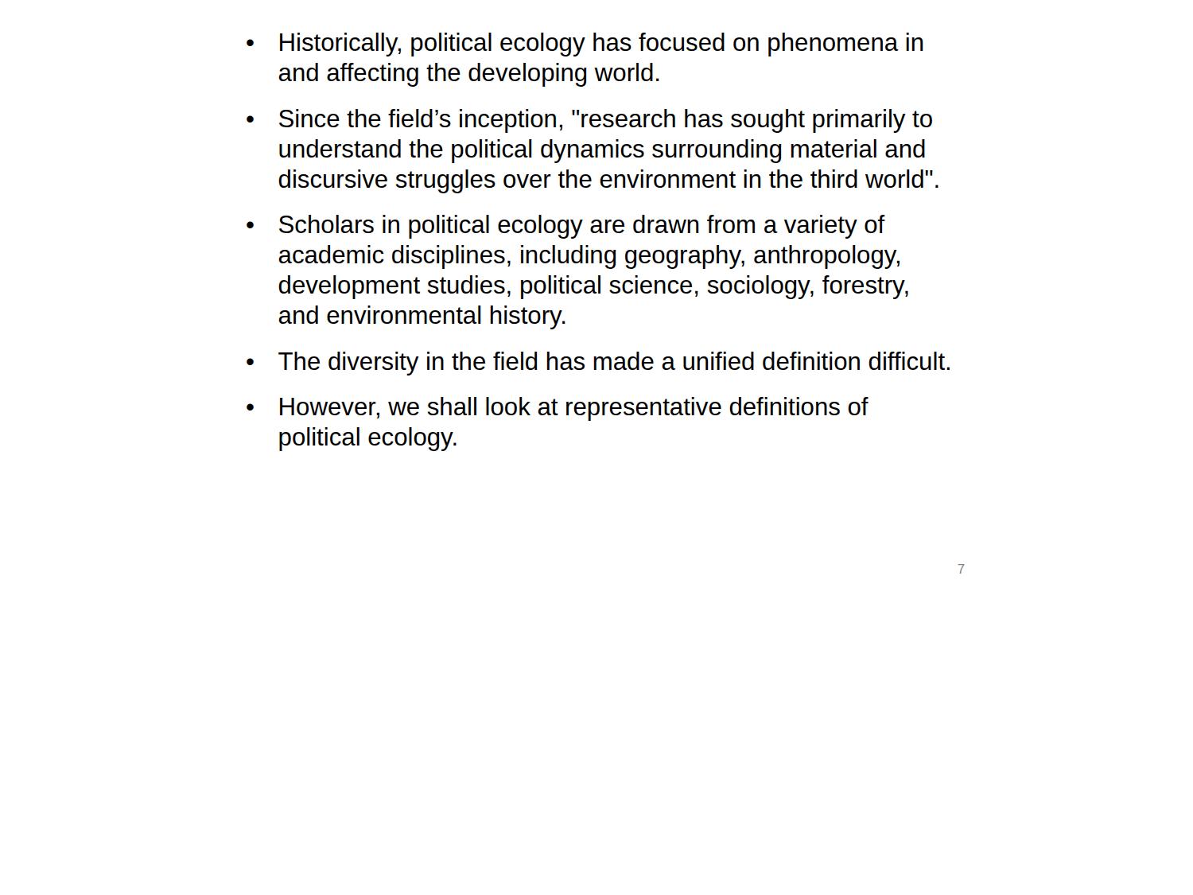Historically, political ecology has focused on phenomena in and affecting the developing world.
Since the field’s inception, "research has sought primarily to understand the political dynamics surrounding material and discursive struggles over the environment in the third world".
Scholars in political ecology are drawn from a variety of academic disciplines, including geography, anthropology, development studies, political science, sociology, forestry, and environmental history.
The diversity in the field has made a unified definition difficult.
However, we shall look at representative definitions of political ecology.
7